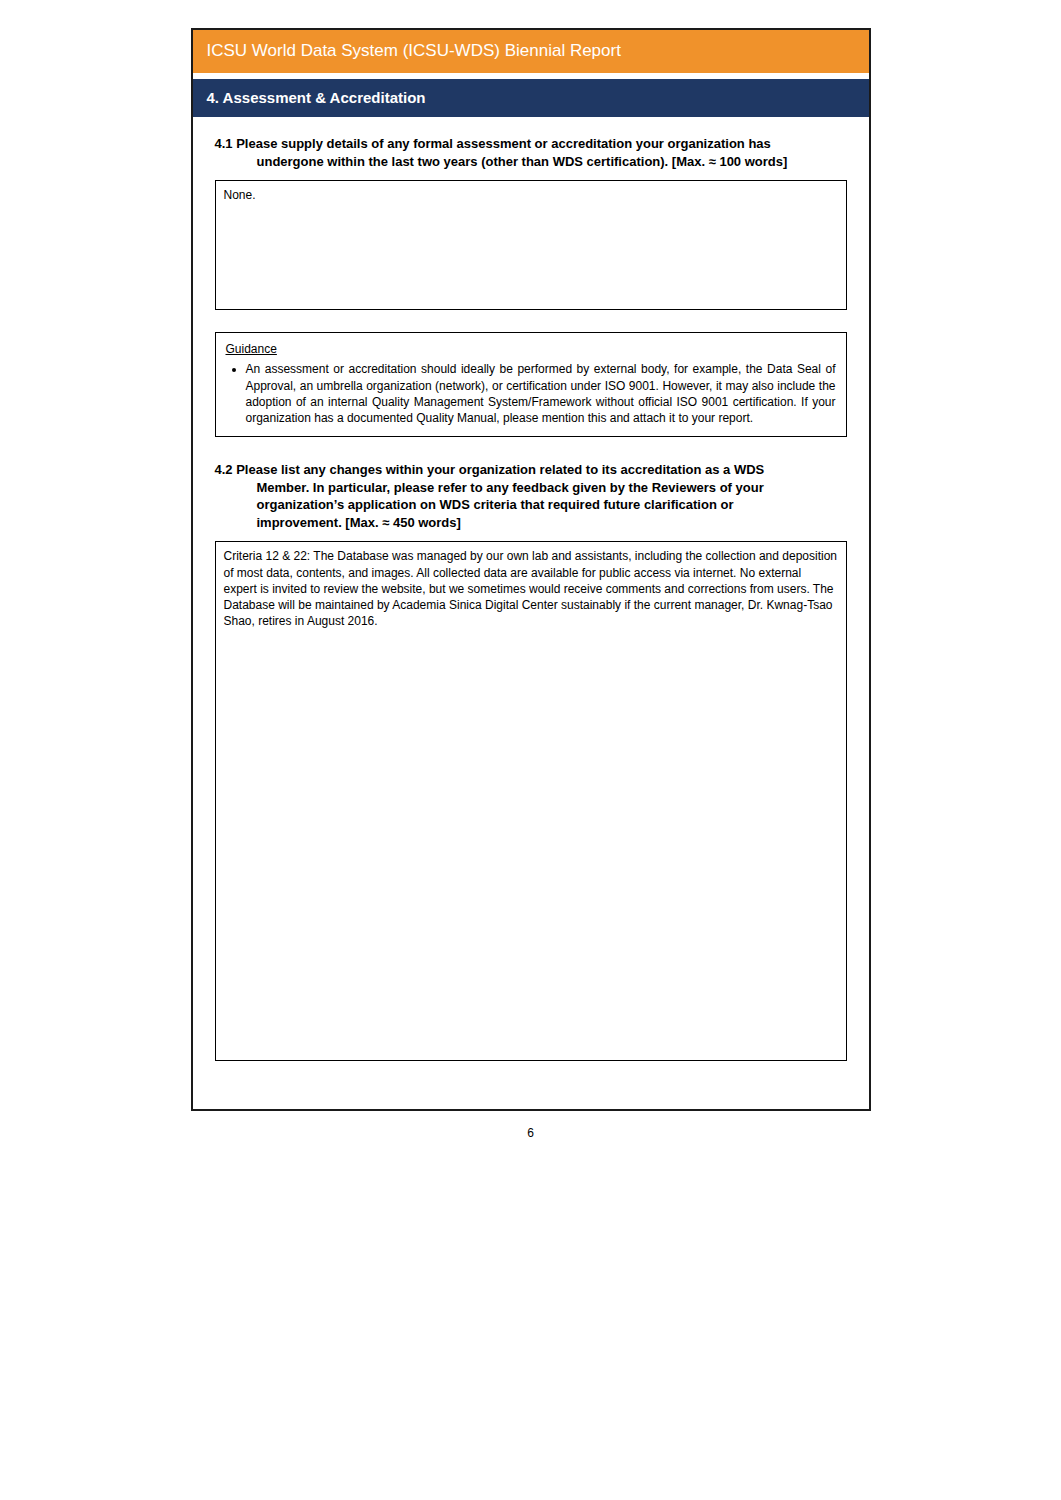ICSU World Data System (ICSU-WDS) Biennial Report
4. Assessment & Accreditation
4.1 Please supply details of any formal assessment or accreditation your organization has undergone within the last two years (other than WDS certification). [Max. ≈ 100 words]
None.
Guidance
An assessment or accreditation should ideally be performed by external body, for example, the Data Seal of Approval, an umbrella organization (network), or certification under ISO 9001. However, it may also include the adoption of an internal Quality Management System/Framework without official ISO 9001 certification. If your organization has a documented Quality Manual, please mention this and attach it to your report.
4.2 Please list any changes within your organization related to its accreditation as a WDS Member. In particular, please refer to any feedback given by the Reviewers of your organization’s application on WDS criteria that required future clarification or improvement. [Max. ≈ 450 words]
Criteria 12 & 22: The Database was managed by our own lab and assistants, including the collection and deposition of most data, contents, and images. All collected data are available for public access via internet. No external expert is invited to review the website, but we sometimes would receive comments and corrections from users. The Database will be maintained by Academia Sinica Digital Center sustainably if the current manager, Dr. Kwnag-Tsao Shao, retires in August 2016.
6